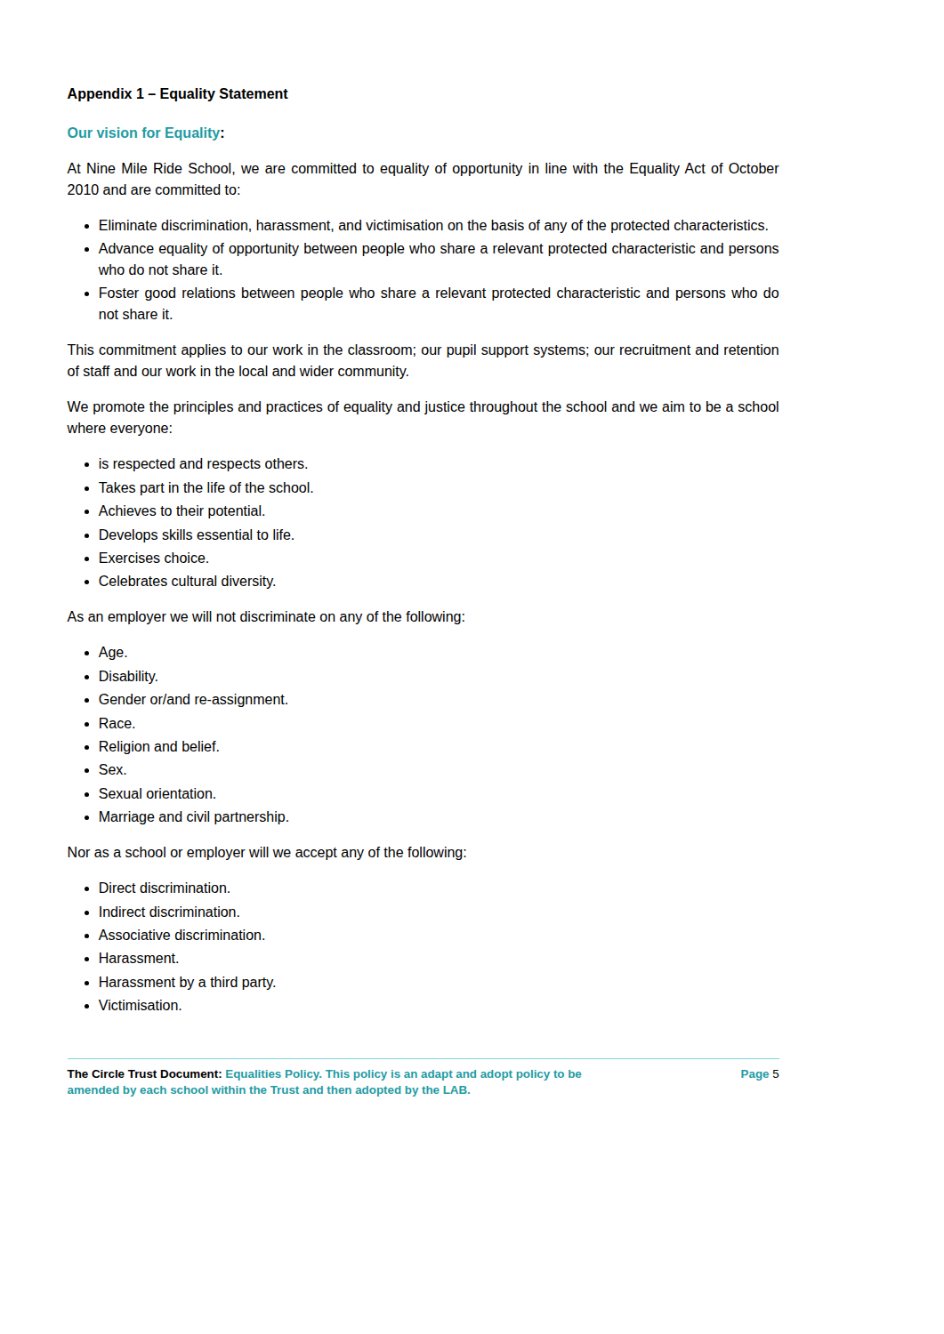Appendix 1 – Equality Statement
Our vision for Equality:
At Nine Mile Ride School, we are committed to equality of opportunity in line with the Equality Act of October 2010 and are committed to:
Eliminate discrimination, harassment, and victimisation on the basis of any of the protected characteristics.
Advance equality of opportunity between people who share a relevant protected characteristic and persons who do not share it.
Foster good relations between people who share a relevant protected characteristic and persons who do not share it.
This commitment applies to our work in the classroom; our pupil support systems; our recruitment and retention of staff and our work in the local and wider community.
We promote the principles and practices of equality and justice throughout the school and we aim to be a school where everyone:
is respected and respects others.
Takes part in the life of the school.
Achieves to their potential.
Develops skills essential to life.
Exercises choice.
Celebrates cultural diversity.
As an employer we will not discriminate on any of the following:
Age.
Disability.
Gender or/and re-assignment.
Race.
Religion and belief.
Sex.
Sexual orientation.
Marriage and civil partnership.
Nor as a school or employer will we accept any of the following:
Direct discrimination.
Indirect discrimination.
Associative discrimination.
Harassment.
Harassment by a third party.
Victimisation.
The Circle Trust Document: Equalities Policy. This policy is an adapt and adopt policy to be amended by each school within the Trust and then adopted by the LAB.
Page 5